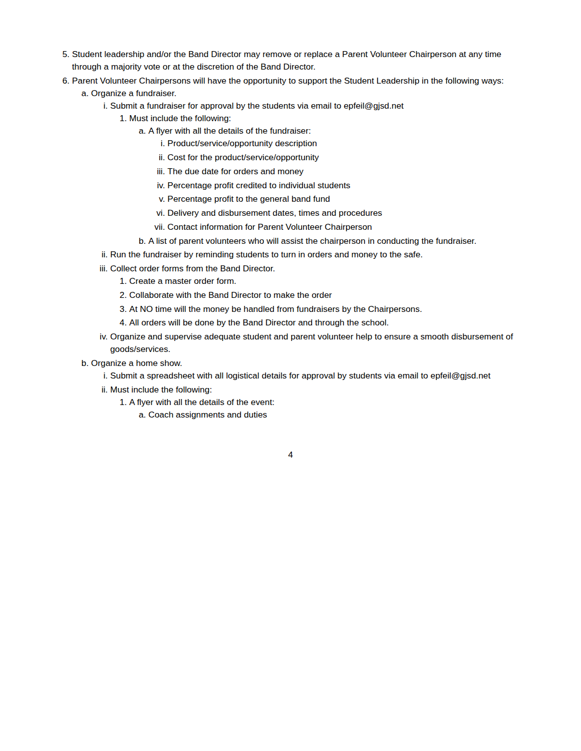Student leadership and/or the Band Director may remove or replace a Parent Volunteer Chairperson at any time through a majority vote or at the discretion of the Band Director.
Parent Volunteer Chairpersons will have the opportunity to support the Student Leadership in the following ways:
Organize a fundraiser.
Submit a fundraiser for approval by the students via email to epfeil@gjsd.net
Must include the following:
A flyer with all the details of the fundraiser:
Product/service/opportunity description
Cost for the product/service/opportunity
The due date for orders and money
Percentage profit credited to individual students
Percentage profit to the general band fund
Delivery and disbursement dates, times and procedures
Contact information for Parent Volunteer Chairperson
A list of parent volunteers who will assist the chairperson in conducting the fundraiser.
Run the fundraiser by reminding students to turn in orders and money to the safe.
Collect order forms from the Band Director.
Create a master order form.
Collaborate with the Band Director to make the order
At NO time will the money be handled from fundraisers by the Chairpersons.
All orders will be done by the Band Director and through the school.
Organize and supervise adequate student and parent volunteer help to ensure a smooth disbursement of goods/services.
Organize a home show.
Submit a spreadsheet with all logistical details for approval by students via email to epfeil@gjsd.net
Must include the following:
A flyer with all the details of the event:
Coach assignments and duties
4